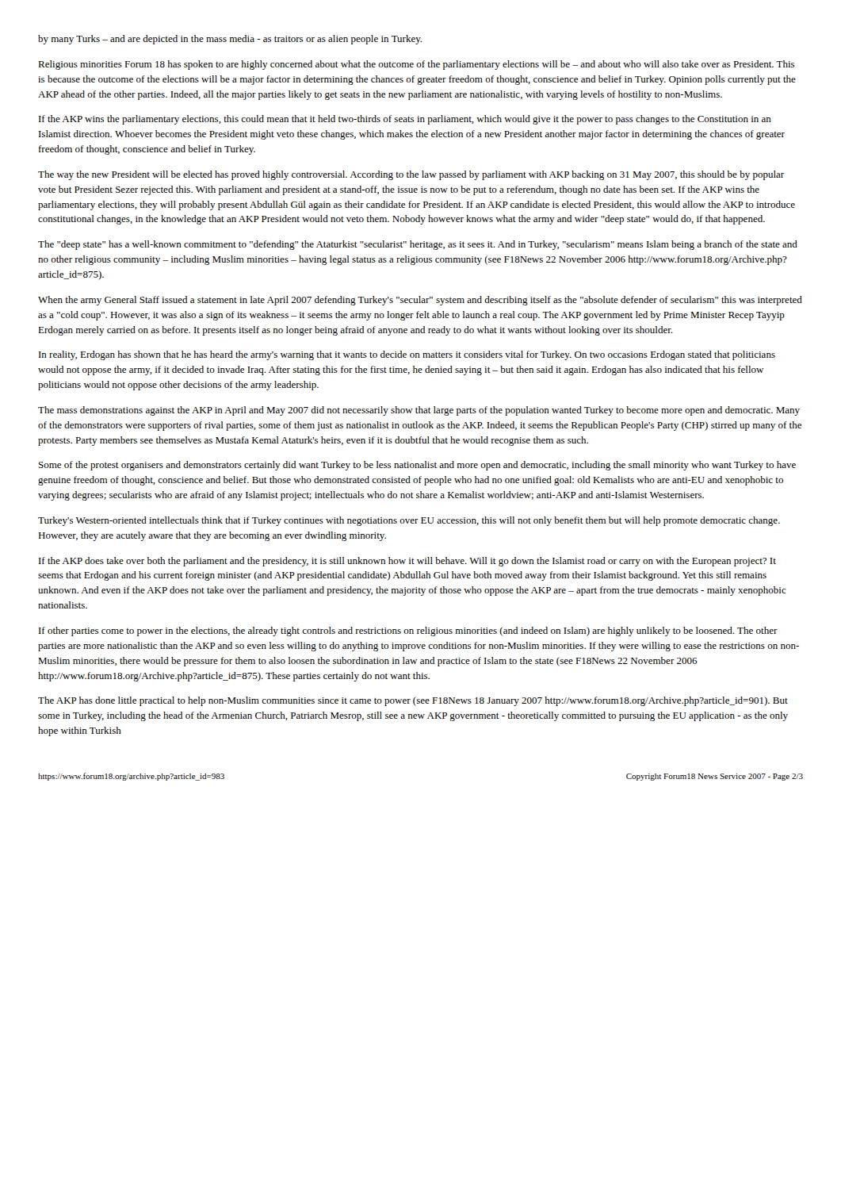by many Turks – and are depicted in the mass media - as traitors or as alien people in Turkey.
Religious minorities Forum 18 has spoken to are highly concerned about what the outcome of the parliamentary elections will be – and about who will also take over as President. This is because the outcome of the elections will be a major factor in determining the chances of greater freedom of thought, conscience and belief in Turkey. Opinion polls currently put the AKP ahead of the other parties. Indeed, all the major parties likely to get seats in the new parliament are nationalistic, with varying levels of hostility to non-Muslims.
If the AKP wins the parliamentary elections, this could mean that it held two-thirds of seats in parliament, which would give it the power to pass changes to the Constitution in an Islamist direction. Whoever becomes the President might veto these changes, which makes the election of a new President another major factor in determining the chances of greater freedom of thought, conscience and belief in Turkey.
The way the new President will be elected has proved highly controversial. According to the law passed by parliament with AKP backing on 31 May 2007, this should be by popular vote but President Sezer rejected this. With parliament and president at a stand-off, the issue is now to be put to a referendum, though no date has been set. If the AKP wins the parliamentary elections, they will probably present Abdullah Gül again as their candidate for President. If an AKP candidate is elected President, this would allow the AKP to introduce constitutional changes, in the knowledge that an AKP President would not veto them. Nobody however knows what the army and wider "deep state" would do, if that happened.
The "deep state" has a well-known commitment to "defending" the Ataturkist "secularist" heritage, as it sees it. And in Turkey, "secularism" means Islam being a branch of the state and no other religious community – including Muslim minorities – having legal status as a religious community (see F18News 22 November 2006 http://www.forum18.org/Archive.php?article_id=875).
When the army General Staff issued a statement in late April 2007 defending Turkey's "secular" system and describing itself as the "absolute defender of secularism" this was interpreted as a "cold coup". However, it was also a sign of its weakness – it seems the army no longer felt able to launch a real coup. The AKP government led by Prime Minister Recep Tayyip Erdogan merely carried on as before. It presents itself as no longer being afraid of anyone and ready to do what it wants without looking over its shoulder.
In reality, Erdogan has shown that he has heard the army's warning that it wants to decide on matters it considers vital for Turkey. On two occasions Erdogan stated that politicians would not oppose the army, if it decided to invade Iraq. After stating this for the first time, he denied saying it – but then said it again. Erdogan has also indicated that his fellow politicians would not oppose other decisions of the army leadership.
The mass demonstrations against the AKP in April and May 2007 did not necessarily show that large parts of the population wanted Turkey to become more open and democratic. Many of the demonstrators were supporters of rival parties, some of them just as nationalist in outlook as the AKP. Indeed, it seems the Republican People's Party (CHP) stirred up many of the protests. Party members see themselves as Mustafa Kemal Ataturk's heirs, even if it is doubtful that he would recognise them as such.
Some of the protest organisers and demonstrators certainly did want Turkey to be less nationalist and more open and democratic, including the small minority who want Turkey to have genuine freedom of thought, conscience and belief. But those who demonstrated consisted of people who had no one unified goal: old Kemalists who are anti-EU and xenophobic to varying degrees; secularists who are afraid of any Islamist project; intellectuals who do not share a Kemalist worldview; anti-AKP and anti-Islamist Westernisers.
Turkey's Western-oriented intellectuals think that if Turkey continues with negotiations over EU accession, this will not only benefit them but will help promote democratic change. However, they are acutely aware that they are becoming an ever dwindling minority.
If the AKP does take over both the parliament and the presidency, it is still unknown how it will behave. Will it go down the Islamist road or carry on with the European project? It seems that Erdogan and his current foreign minister (and AKP presidential candidate) Abdullah Gul have both moved away from their Islamist background. Yet this still remains unknown. And even if the AKP does not take over the parliament and presidency, the majority of those who oppose the AKP are – apart from the true democrats - mainly xenophobic nationalists.
If other parties come to power in the elections, the already tight controls and restrictions on religious minorities (and indeed on Islam) are highly unlikely to be loosened. The other parties are more nationalistic than the AKP and so even less willing to do anything to improve conditions for non-Muslim minorities. If they were willing to ease the restrictions on non-Muslim minorities, there would be pressure for them to also loosen the subordination in law and practice of Islam to the state (see F18News 22 November 2006 http://www.forum18.org/Archive.php?article_id=875). These parties certainly do not want this.
The AKP has done little practical to help non-Muslim communities since it came to power (see F18News 18 January 2007 http://www.forum18.org/Archive.php?article_id=901). But some in Turkey, including the head of the Armenian Church, Patriarch Mesrop, still see a new AKP government - theoretically committed to pursuing the EU application - as the only hope within Turkish
https://www.forum18.org/archive.php?article_id=983 Copyright Forum18 News Service 2007 - Page 2/3